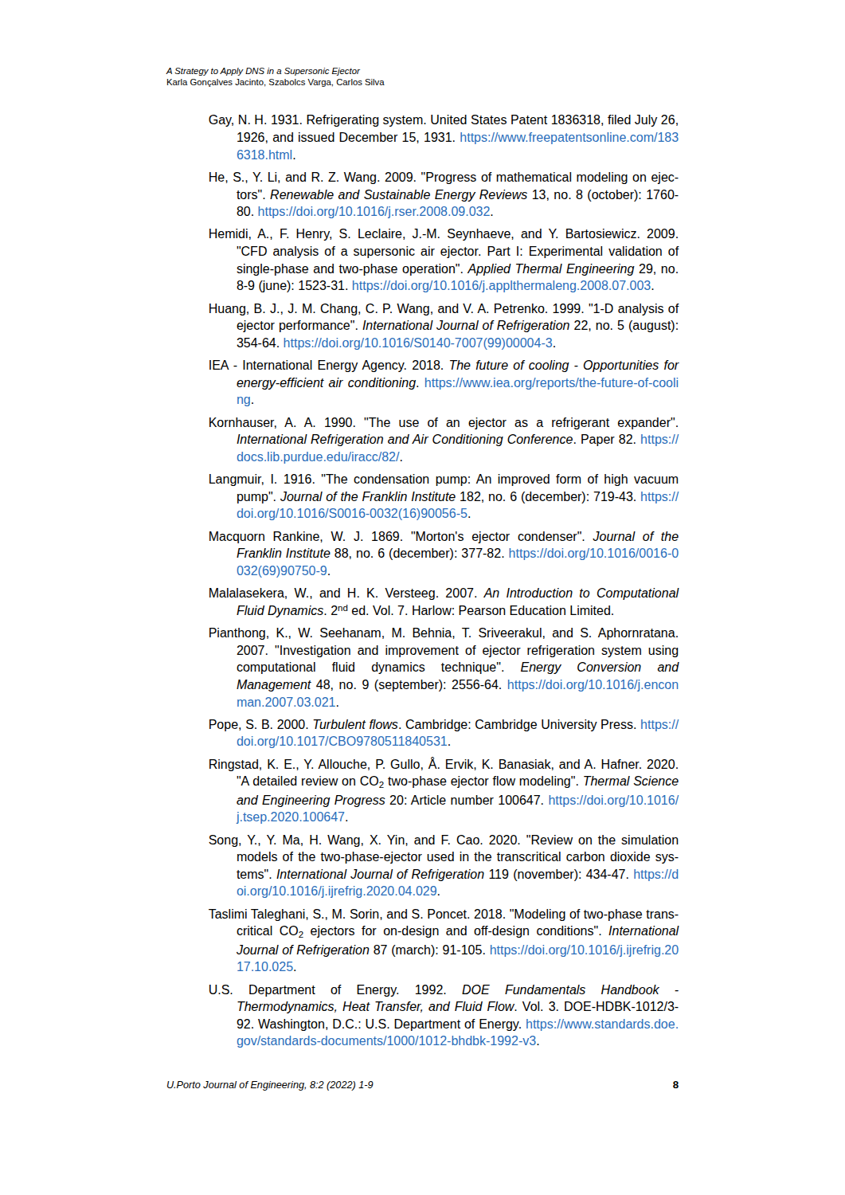A Strategy to Apply DNS in a Supersonic Ejector
Karla Gonçalves Jacinto, Szabolcs Varga, Carlos Silva
Gay, N. H. 1931. Refrigerating system. United States Patent 1836318, filed July 26, 1926, and issued December 15, 1931. https://www.freepatentsonline.com/1836318.html.
He, S., Y. Li, and R. Z. Wang. 2009. "Progress of mathematical modeling on ejectors". Renewable and Sustainable Energy Reviews 13, no. 8 (october): 1760-80. https://doi.org/10.1016/j.rser.2008.09.032.
Hemidi, A., F. Henry, S. Leclaire, J.-M. Seynhaeve, and Y. Bartosiewicz. 2009. "CFD analysis of a supersonic air ejector. Part I: Experimental validation of single-phase and two-phase operation". Applied Thermal Engineering 29, no. 8-9 (june): 1523-31. https://doi.org/10.1016/j.applthermaleng.2008.07.003.
Huang, B. J., J. M. Chang, C. P. Wang, and V. A. Petrenko. 1999. "1-D analysis of ejector performance". International Journal of Refrigeration 22, no. 5 (august): 354-64. https://doi.org/10.1016/S0140-7007(99)00004-3.
IEA - International Energy Agency. 2018. The future of cooling - Opportunities for energy-efficient air conditioning. https://www.iea.org/reports/the-future-of-cooling.
Kornhauser, A. A. 1990. "The use of an ejector as a refrigerant expander". International Refrigeration and Air Conditioning Conference. Paper 82. https://docs.lib.purdue.edu/iracc/82/.
Langmuir, I. 1916. "The condensation pump: An improved form of high vacuum pump". Journal of the Franklin Institute 182, no. 6 (december): 719-43. https://doi.org/10.1016/S0016-0032(16)90056-5.
Macquorn Rankine, W. J. 1869. "Morton's ejector condenser". Journal of the Franklin Institute 88, no. 6 (december): 377-82. https://doi.org/10.1016/0016-0032(69)90750-9.
Malalasekera, W., and H. K. Versteeg. 2007. An Introduction to Computational Fluid Dynamics. 2nd ed. Vol. 7. Harlow: Pearson Education Limited.
Pianthong, K., W. Seehanam, M. Behnia, T. Sriveerakul, and S. Aphornratana. 2007. "Investigation and improvement of ejector refrigeration system using computational fluid dynamics technique". Energy Conversion and Management 48, no. 9 (september): 2556-64. https://doi.org/10.1016/j.enconman.2007.03.021.
Pope, S. B. 2000. Turbulent flows. Cambridge: Cambridge University Press. https://doi.org/10.1017/CBO9780511840531.
Ringstad, K. E., Y. Allouche, P. Gullo, Å. Ervik, K. Banasiak, and A. Hafner. 2020. "A detailed review on CO2 two-phase ejector flow modeling". Thermal Science and Engineering Progress 20: Article number 100647. https://doi.org/10.1016/j.tsep.2020.100647.
Song, Y., Y. Ma, H. Wang, X. Yin, and F. Cao. 2020. "Review on the simulation models of the two-phase-ejector used in the transcritical carbon dioxide systems". International Journal of Refrigeration 119 (november): 434-47. https://doi.org/10.1016/j.ijrefrig.2020.04.029.
Taslimi Taleghani, S., M. Sorin, and S. Poncet. 2018. "Modeling of two-phase transcritical CO2 ejectors for on-design and off-design conditions". International Journal of Refrigeration 87 (march): 91-105. https://doi.org/10.1016/j.ijrefrig.2017.10.025.
U.S. Department of Energy. 1992. DOE Fundamentals Handbook - Thermodynamics, Heat Transfer, and Fluid Flow. Vol. 3. DOE-HDBK-1012/3-92. Washington, D.C.: U.S. Department of Energy. https://www.standards.doe.gov/standards-documents/1000/1012-bhdbk-1992-v3.
U.Porto Journal of Engineering, 8:2 (2022) 1-9 8